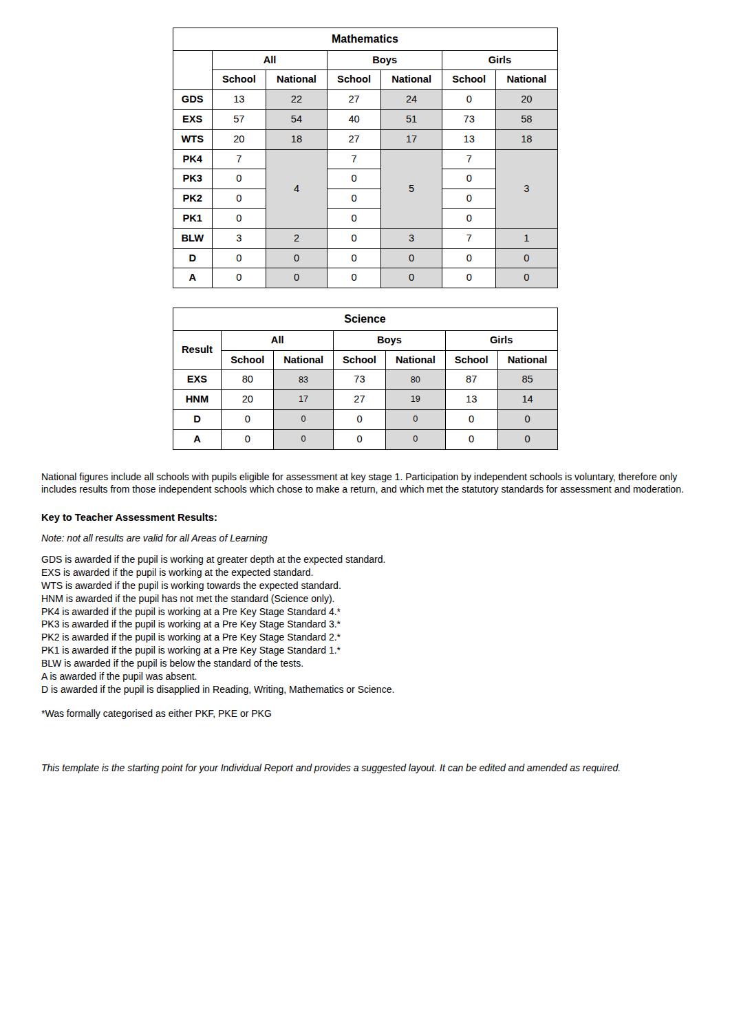Mathematics
| | All | Boys | Girls |
| --- | --- | --- | --- |
| School | National | School | National | School | National |
| GDS | 13 | 22 | 27 | 24 | 0 | 20 |
| EXS | 57 | 54 | 40 | 51 | 73 | 58 |
| WTS | 20 | 18 | 27 | 17 | 13 | 18 |
| PK4 | 7 | 4 | 7 | 5 | 7 | 3 |
| PK3 | 0 | 0 | 0 |
| PK2 | 0 | 0 | 0 |
| PK1 | 0 | 0 | 0 |
| BLW | 3 | 2 | 0 | 3 | 7 | 1 |
| D | 0 | 0 | 0 | 0 | 0 | 0 |
| A | 0 | 0 | 0 | 0 | 0 | 0 |
Science
| Result | All | Boys | Girls |
| --- | --- | --- | --- |
| School | National | School | National | School | National |
| EXS | 80 | 83 | 73 | 80 | 87 | 85 |
| HNM | 20 | 17 | 27 | 19 | 13 | 14 |
| D | 0 | 0 | 0 | 0 | 0 | 0 |
| A | 0 | 0 | 0 | 0 | 0 | 0 |
National figures include all schools with pupils eligible for assessment at key stage 1. Participation by independent schools is voluntary, therefore only includes results from those independent schools which chose to make a return, and which met the statutory standards for assessment and moderation.
Key to Teacher Assessment Results:
Note: not all results are valid for all Areas of Learning
GDS is awarded if the pupil is working at greater depth at the expected standard.
EXS is awarded if the pupil is working at the expected standard.
WTS is awarded if the pupil is working towards the expected standard.
HNM is awarded if the pupil has not met the standard (Science only).
PK4 is awarded if the pupil is working at a Pre Key Stage Standard 4.*
PK3 is awarded if the pupil is working at a Pre Key Stage Standard 3.*
PK2 is awarded if the pupil is working at a Pre Key Stage Standard 2.*
PK1 is awarded if the pupil is working at a Pre Key Stage Standard 1.*
BLW is awarded if the pupil is below the standard of the tests.
A is awarded if the pupil was absent.
D is awarded if the pupil is disapplied in Reading, Writing, Mathematics or Science.
*Was formally categorised as either PKF, PKE or PKG
This template is the starting point for your Individual Report and provides a suggested layout. It can be edited and amended as required.